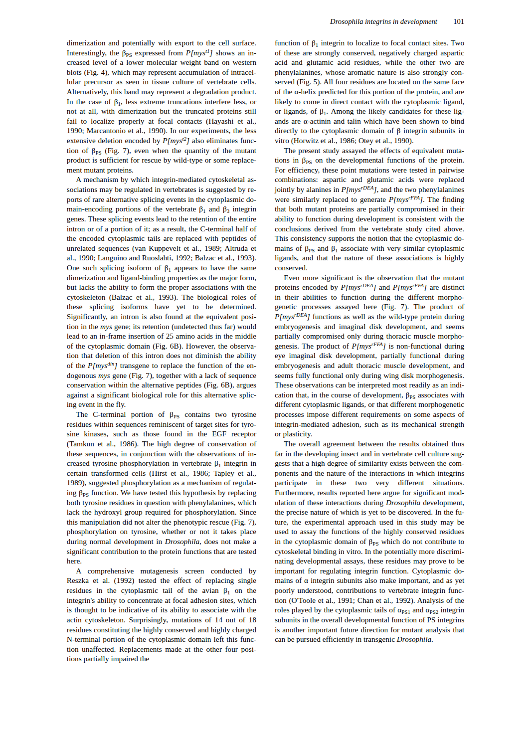Drosophila integrins in development 101
dimerization and potentially with export to the cell surface. Interestingly, the βPS expressed from P[myst1] shows an increased level of a lower molecular weight band on western blots (Fig. 4), which may represent accumulation of intracellular precursor as seen in tissue culture of vertebrate cells. Alternatively, this band may represent a degradation product. In the case of β1, less extreme truncations interfere less, or not at all, with dimerization but the truncated proteins still fail to localize properly at focal contacts (Hayashi et al., 1990; Marcantonio et al., 1990). In our experiments, the less extensive deletion encoded by P[myst2] also eliminates function of βPS (Fig. 7), even when the quantity of the mutant product is sufficient for rescue by wild-type or some replacement mutant proteins.
A mechanism by which integrin-mediated cytoskeletal associations may be regulated in vertebrates is suggested by reports of rare alternative splicing events in the cytoplasmic domain-encoding portions of the vertebrate β1 and β3 integrin genes. These splicing events lead to the retention of the entire intron or of a portion of it; as a result, the C-terminal half of the encoded cytoplasmic tails are replaced with peptides of unrelated sequences (van Kuppevelt et al., 1989; Altruda et al., 1990; Languino and Ruoslahti, 1992; Balzac et al., 1993). One such splicing isoform of β1 appears to have the same dimerization and ligand-binding properties as the major form, but lacks the ability to form the proper associations with the cytoskeleton (Balzac et al., 1993). The biological roles of these splicing isoforms have yet to be determined. Significantly, an intron is also found at the equivalent position in the mys gene; its retention (undetected thus far) would lead to an in-frame insertion of 25 amino acids in the middle of the cytoplasmic domain (Fig. 6B). However, the observation that deletion of this intron does not diminish the ability of the P[mysdin] transgene to replace the function of the endogenous mys gene (Fig. 7), together with a lack of sequence conservation within the alternative peptides (Fig. 6B), argues against a significant biological role for this alternative splicing event in the fly.
The C-terminal portion of βPS contains two tyrosine residues within sequences reminiscent of target sites for tyrosine kinases, such as those found in the EGF receptor (Tamkun et al., 1986). The high degree of conservation of these sequences, in conjunction with the observations of increased tyrosine phosphorylation in vertebrate β1 integrin in certain transformed cells (Hirst et al., 1986; Tapley et al., 1989), suggested phosphorylation as a mechanism of regulating βPS function. We have tested this hypothesis by replacing both tyrosine residues in question with phenylalanines, which lack the hydroxyl group required for phosphorylation. Since this manipulation did not alter the phenotypic rescue (Fig. 7), phosphorylation on tyrosine, whether or not it takes place during normal development in Drosophila, does not make a significant contribution to the protein functions that are tested here.
A comprehensive mutagenesis screen conducted by Reszka et al. (1992) tested the effect of replacing single residues in the cytoplasmic tail of the avian β1 on the integrin's ability to concentrate at focal adhesion sites, which is thought to be indicative of its ability to associate with the actin cytoskeleton. Surprisingly, mutations of 14 out of 18 residues constituting the highly conserved and highly charged N-terminal portion of the cytoplasmic domain left this function unaffected. Replacements made at the other four positions partially impaired the
function of β1 integrin to localize to focal contact sites. Two of these are strongly conserved, negatively charged aspartic acid and glutamic acid residues, while the other two are phenylalanines, whose aromatic nature is also strongly conserved (Fig. 5). All four residues are located on the same face of the α-helix predicted for this portion of the protein, and are likely to come in direct contact with the cytoplasmic ligand, or ligands, of β1. Among the likely candidates for these ligands are α-actinin and talin which have been shown to bind directly to the cytoplasmic domain of β integrin subunits in vitro (Horwitz et al., 1986; Otey et al., 1990).
The present study assayed the effects of equivalent mutations in βPS on the developmental functions of the protein. For efficiency, these point mutations were tested in pairwise combinations: aspartic and glutamic acids were replaced jointly by alanines in P[mysrDEA], and the two phenylalanines were similarly replaced to generate P[mysrFFA]. The finding that both mutant proteins are partially compromised in their ability to function during development is consistent with the conclusions derived from the vertebrate study cited above. This consistency supports the notion that the cytoplasmic domains of βPS and β1 associate with very similar cytoplasmic ligands, and that the nature of these associations is highly conserved.
Even more significant is the observation that the mutant proteins encoded by P[mysrDEA] and P[mysrFFA] are distinct in their abilities to function during the different morphogenetic processes assayed here (Fig. 7). The product of P[mysrDEA] functions as well as the wild-type protein during embryogenesis and imaginal disk development, and seems partially compromised only during thoracic muscle morphogenesis. The product of P[mysrFFA] is non-functional during eye imaginal disk development, partially functional during embryogenesis and adult thoracic muscle development, and seems fully functional only during wing disk morphogenesis. These observations can be interpreted most readily as an indication that, in the course of development, βPS associates with different cytoplasmic ligands, or that different morphogenetic processes impose different requirements on some aspects of integrin-mediated adhesion, such as its mechanical strength or plasticity.
The overall agreement between the results obtained thus far in the developing insect and in vertebrate cell culture suggests that a high degree of similarity exists between the components and the nature of the interactions in which integrins participate in these two very different situations. Furthermore, results reported here argue for significant modulation of these interactions during Drosophila development, the precise nature of which is yet to be discovered. In the future, the experimental approach used in this study may be used to assay the functions of the highly conserved residues in the cytoplasmic domain of βPS which do not contribute to cytoskeletal binding in vitro. In the potentially more discriminating developmental assays, these residues may prove to be important for regulating integrin function. Cytoplasmic domains of α integrin subunits also make important, and as yet poorly understood, contributions to vertebrate integrin function (O'Toole et al., 1991; Chan et al., 1992). Analysis of the roles played by the cytoplasmic tails of αPS1 and αPS2 integrin subunits in the overall developmental function of PS integrins is another important future direction for mutant analysis that can be pursued efficiently in transgenic Drosophila.